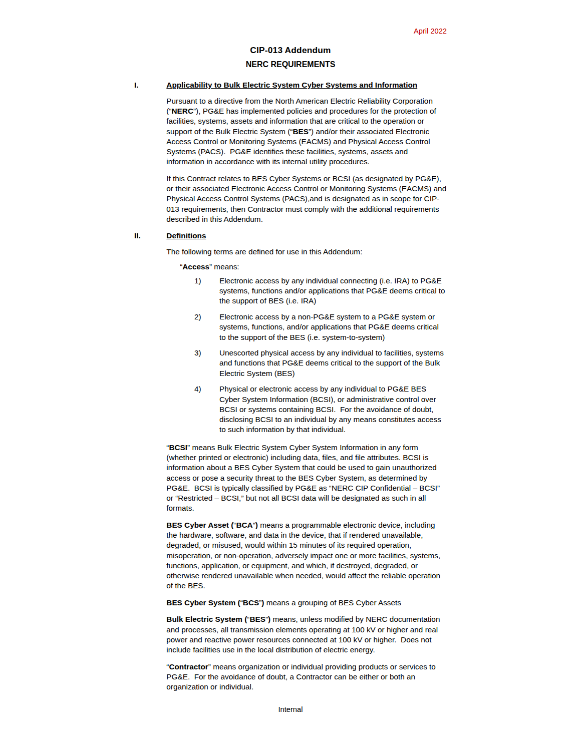April 2022
CIP-013 Addendum
NERC REQUIREMENTS
I.
Applicability to Bulk Electric System Cyber Systems and Information
Pursuant to a directive from the North American Electric Reliability Corporation (“NERC”), PG&E has implemented policies and procedures for the protection of facilities, systems, assets and information that are critical to the operation or support of the Bulk Electric System (“BES”) and/or their associated Electronic Access Control or Monitoring Systems (EACMS) and Physical Access Control Systems (PACS). PG&E identifies these facilities, systems, assets and information in accordance with its internal utility procedures.
If this Contract relates to BES Cyber Systems or BCSI (as designated by PG&E), or their associated Electronic Access Control or Monitoring Systems (EACMS) and Physical Access Control Systems (PACS),and is designated as in scope for CIP-013 requirements, then Contractor must comply with the additional requirements described in this Addendum.
II.
Definitions
The following terms are defined for use in this Addendum:
“Access” means:
1) Electronic access by any individual connecting (i.e. IRA) to PG&E systems, functions and/or applications that PG&E deems critical to the support of BES (i.e. IRA)
2) Electronic access by a non-PG&E system to a PG&E system or systems, functions, and/or applications that PG&E deems critical to the support of the BES (i.e. system-to-system)
3) Unescorted physical access by any individual to facilities, systems and functions that PG&E deems critical to the support of the Bulk Electric System (BES)
4) Physical or electronic access by any individual to PG&E BES Cyber System Information (BCSI), or administrative control over BCSI or systems containing BCSI. For the avoidance of doubt, disclosing BCSI to an individual by any means constitutes access to such information by that individual.
“BCSI” means Bulk Electric System Cyber System Information in any form (whether printed or electronic) including data, files, and file attributes. BCSI is information about a BES Cyber System that could be used to gain unauthorized access or pose a security threat to the BES Cyber System, as determined by PG&E. BCSI is typically classified by PG&E as “NERC CIP Confidential – BCSI” or “Restricted – BCSI,” but not all BCSI data will be designated as such in all formats.
BES Cyber Asset (“BCA”) means a programmable electronic device, including the hardware, software, and data in the device, that if rendered unavailable, degraded, or misused, would within 15 minutes of its required operation, misoperation, or non-operation, adversely impact one or more facilities, systems, functions, application, or equipment, and which, if destroyed, degraded, or otherwise rendered unavailable when needed, would affect the reliable operation of the BES.
BES Cyber System (“BCS”) means a grouping of BES Cyber Assets
Bulk Electric System (“BES”) means, unless modified by NERC documentation and processes, all transmission elements operating at 100 kV or higher and real power and reactive power resources connected at 100 kV or higher. Does not include facilities use in the local distribution of electric energy.
“Contractor” means organization or individual providing products or services to PG&E. For the avoidance of doubt, a Contractor can be either or both an organization or individual.
Internal